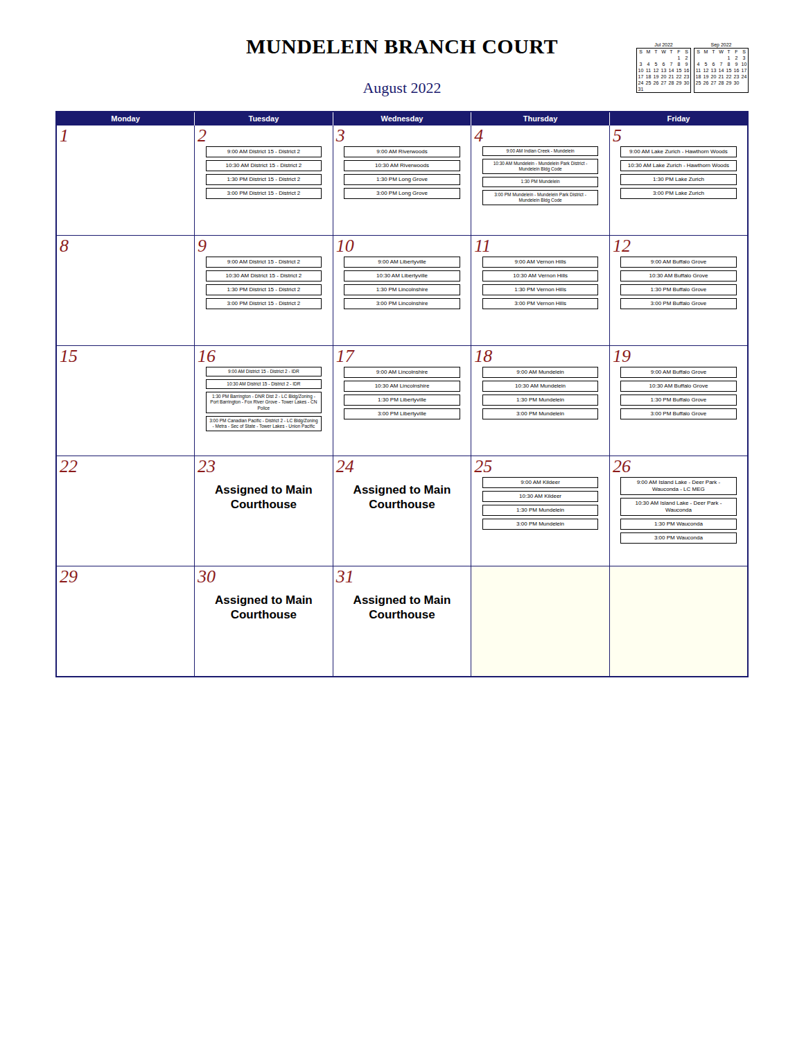Jul 2022
| S | M | T | W | T | F | S |
| --- | --- | --- | --- | --- | --- | --- |
| | | | | | 1 | 2 |
| 3 | 4 | 5 | 6 | 7 | 8 | 9 |
| 10 | 11 | 12 | 13 | 14 | 15 | 16 |
| 17 | 18 | 19 | 20 | 21 | 22 | 23 |
| 24 | 25 | 26 | 27 | 28 | 29 | 30 |
| 31 | | | | | | |
Sep 2022
| S | M | T | W | T | F | S |
| --- | --- | --- | --- | --- | --- | --- |
| | | | | 1 | 2 | 3 |
| 4 | 5 | 6 | 7 | 8 | 9 | 10 |
| 11 | 12 | 13 | 14 | 15 | 16 | 17 |
| 18 | 19 | 20 | 21 | 22 | 23 | 24 |
| 25 | 26 | 27 | 28 | 29 | 30 | |
MUNDELEIN BRANCH COURT
August 2022
| Monday | Tuesday | Wednesday | Thursday | Friday |
| --- | --- | --- | --- | --- |
| 1 | 2 9:00 AM District 15 - District 2 10:30 AM District 15 - District 2 1:30 PM District 15 - District 2 3:00 PM District 15 - District 2 | 3 9:00 AM Riverwoods 10:30 AM Riverwoods 1:30 PM Long Grove 3:00 PM Long Grove | 4 9:00 AM Indian Creek - Mundelein 10:30 AM Mundelein - Mundelein Park District - Mundelein Bldg Code 1:30 PM Mundelein 3:00 PM Mundelein - Mundelein Park District - Mundelein Bldg Code | 5 9:00 AM Lake Zurich - Hawthorn Woods 10:30 AM Lake Zurich - Hawthorn Woods 1:30 PM Lake Zurich 3:00 PM Lake Zurich |
| 8 | 9 9:00 AM District 15 - District 2 10:30 AM District 15 - District 2 1:30 PM District 15 - District 2 3:00 PM District 15 - District 2 | 10 9:00 AM Libertyville 10:30 AM Libertyville 1:30 PM Lincolnshire 3:00 PM Lincolnshire | 11 9:00 AM Vernon Hills 10:30 AM Vernon Hills 1:30 PM Vernon Hills 3:00 PM Vernon Hills | 12 9:00 AM Buffalo Grove 10:30 AM Buffalo Grove 1:30 PM Buffalo Grove 3:00 PM Buffalo Grove |
| 15 | 16 9:00 AM District 15 - District 2 - IDR 10:30 AM District 15 - District 2 - IDR 1:30 PM Barrington - DNR Dist 2 - LC Bldg/Zoning - Port Barrington - Fox River Grove - Tower Lakes - CN Police 3:00 PM Canadian Pacific - District 2 - LC Bldg/Zoning - Metra - Sec of State - Tower Lakes - Union Pacific | 17 9:00 AM Lincolnshire 10:30 AM Lincolnshire 1:30 PM Libertyville 3:00 PM Libertyville | 18 9:00 AM Mundelein 10:30 AM Mundelein 1:30 PM Mundelein 3:00 PM Mundelein | 19 9:00 AM Buffalo Grove 10:30 AM Buffalo Grove 1:30 PM Buffalo Grove 3:00 PM Buffalo Grove |
| 22 | 23 Assigned to Main Courthouse | 24 Assigned to Main Courthouse | 25 9:00 AM Kildeer 10:30 AM Kildeer 1:30 PM Mundelein 3:00 PM Mundelein | 26 9:00 AM Island Lake - Deer Park - Wauconda - LC MEG 10:30 AM Island Lake - Deer Park - Wauconda 1:30 PM Wauconda 3:00 PM Wauconda |
| 29 | 30 Assigned to Main Courthouse | 31 Assigned to Main Courthouse | | |